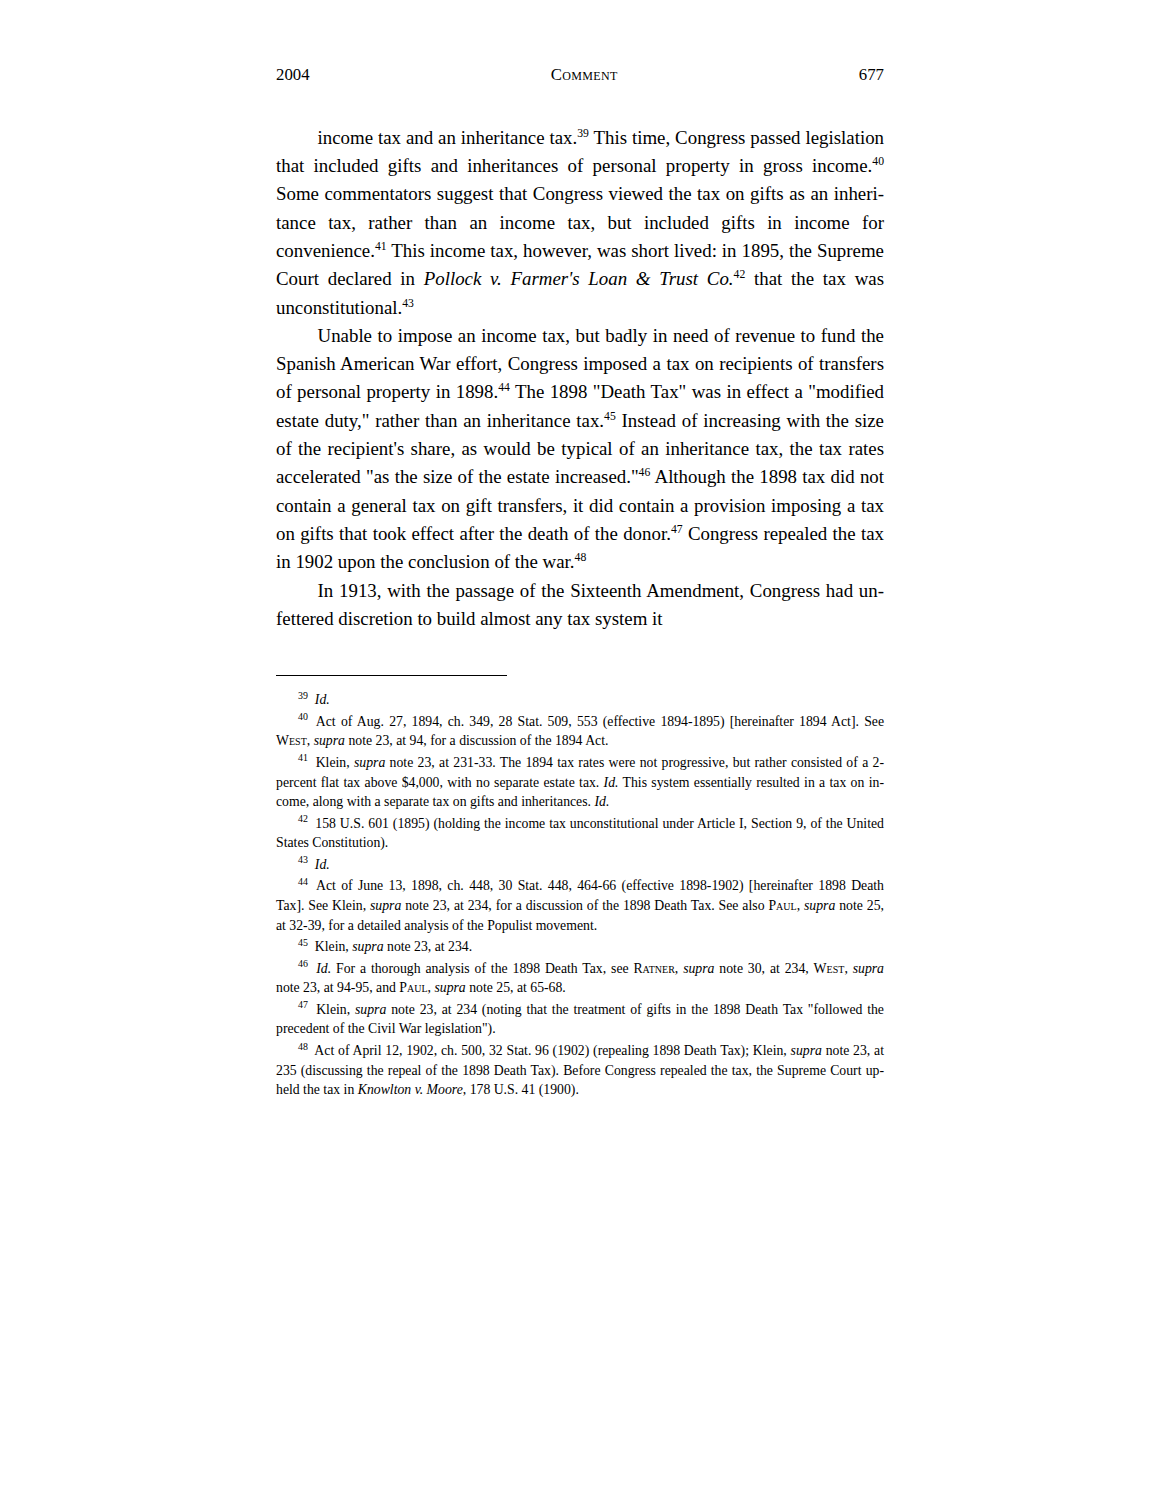2004 Comment 677
income tax and an inheritance tax.39 This time, Congress passed legislation that included gifts and inheritances of personal property in gross income.40 Some commentators suggest that Congress viewed the tax on gifts as an inheritance tax, rather than an income tax, but included gifts in income for convenience.41 This income tax, however, was short lived: in 1895, the Supreme Court declared in Pollock v. Farmer's Loan & Trust Co.42 that the tax was unconstitutional.43
Unable to impose an income tax, but badly in need of revenue to fund the Spanish American War effort, Congress imposed a tax on recipients of transfers of personal property in 1898.44 The 1898 "Death Tax" was in effect a "modified estate duty," rather than an inheritance tax.45 Instead of increasing with the size of the recipient's share, as would be typical of an inheritance tax, the tax rates accelerated "as the size of the estate increased."46 Although the 1898 tax did not contain a general tax on gift transfers, it did contain a provision imposing a tax on gifts that took effect after the death of the donor.47 Congress repealed the tax in 1902 upon the conclusion of the war.48
In 1913, with the passage of the Sixteenth Amendment, Congress had unfettered discretion to build almost any tax system it
39 Id.
40 Act of Aug. 27, 1894, ch. 349, 28 Stat. 509, 553 (effective 1894-1895) [hereinafter 1894 Act]. See West, supra note 23, at 94, for a discussion of the 1894 Act.
41 Klein, supra note 23, at 231-33. The 1894 tax rates were not progressive, but rather consisted of a 2-percent flat tax above $4,000, with no separate estate tax. Id. This system essentially resulted in a tax on income, along with a separate tax on gifts and inheritances. Id.
42 158 U.S. 601 (1895) (holding the income tax unconstitutional under Article I, Section 9, of the United States Constitution).
43 Id.
44 Act of June 13, 1898, ch. 448, 30 Stat. 448, 464-66 (effective 1898-1902) [hereinafter 1898 Death Tax]. See Klein, supra note 23, at 234, for a discussion of the 1898 Death Tax. See also Paul, supra note 25, at 32-39, for a detailed analysis of the Populist movement.
45 Klein, supra note 23, at 234.
46 Id. For a thorough analysis of the 1898 Death Tax, see Ratner, supra note 30, at 234, West, supra note 23, at 94-95, and Paul, supra note 25, at 65-68.
47 Klein, supra note 23, at 234 (noting that the treatment of gifts in the 1898 Death Tax "followed the precedent of the Civil War legislation").
48 Act of April 12, 1902, ch. 500, 32 Stat. 96 (1902) (repealing 1898 Death Tax); Klein, supra note 23, at 235 (discussing the repeal of the 1898 Death Tax). Before Congress repealed the tax, the Supreme Court upheld the tax in Knowlton v. Moore, 178 U.S. 41 (1900).